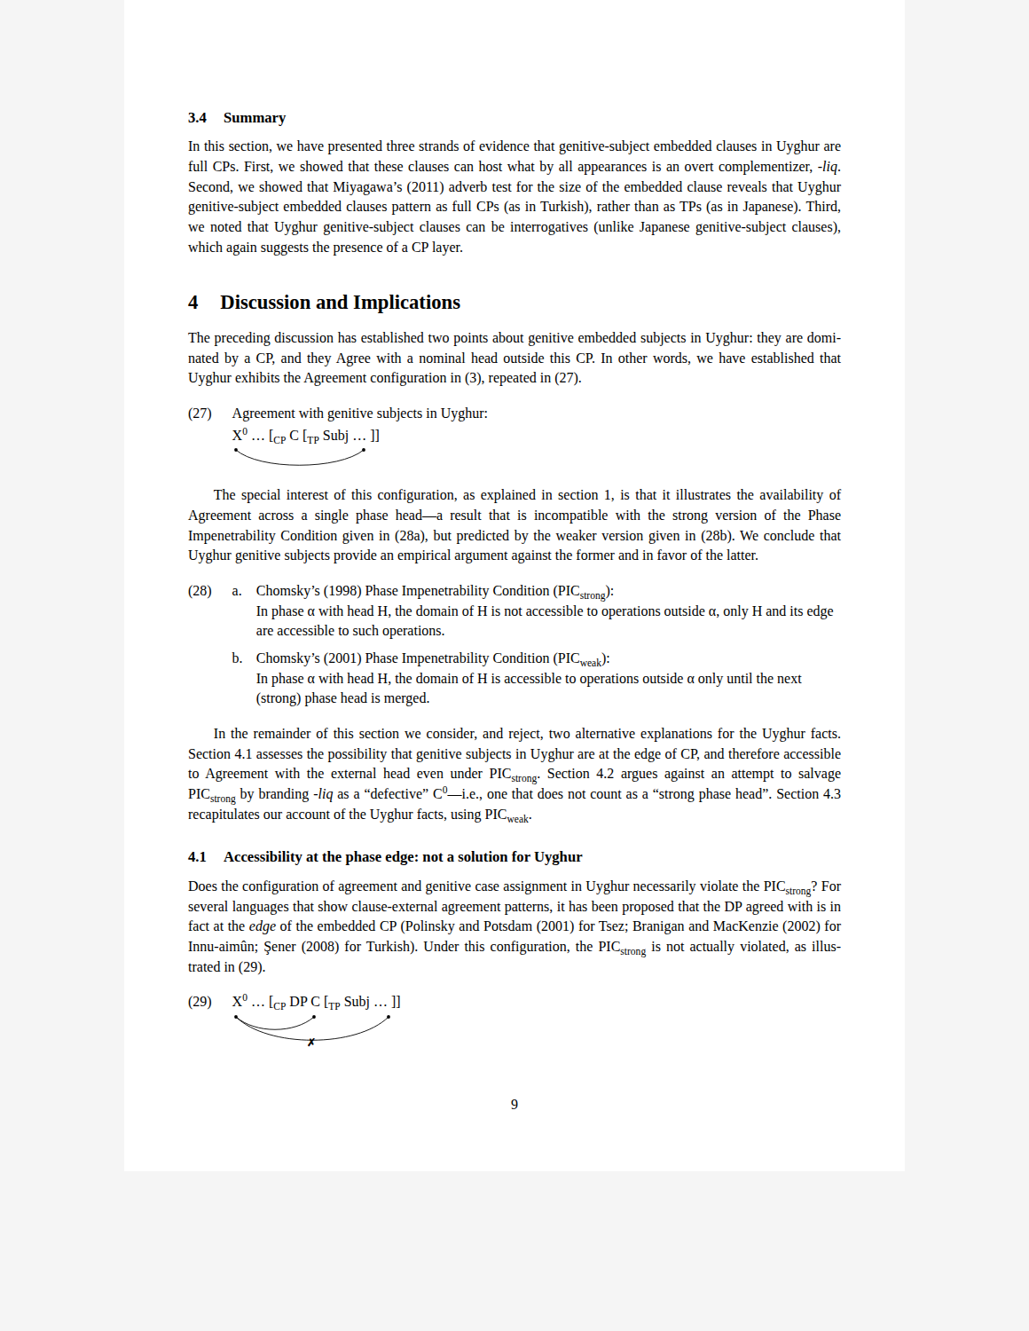3.4 Summary
In this section, we have presented three strands of evidence that genitive-subject embedded clauses in Uyghur are full CPs. First, we showed that these clauses can host what by all appearances is an overt complementizer, -liq. Second, we showed that Miyagawa’s (2011) adverb test for the size of the embedded clause reveals that Uyghur genitive-subject embedded clauses pattern as full CPs (as in Turkish), rather than as TPs (as in Japanese). Third, we noted that Uyghur genitive-subject clauses can be interrogatives (unlike Japanese genitive-subject clauses), which again suggests the presence of a CP layer.
4 Discussion and Implications
The preceding discussion has established two points about genitive embedded subjects in Uyghur: they are dominated by a CP, and they Agree with a nominal head outside this CP. In other words, we have established that Uyghur exhibits the Agreement configuration in (3), repeated in (27).
(27)
Agreement with genitive subjects in Uyghur:
X0 … [CP C [TP Subj … ]]
The special interest of this configuration, as explained in section 1, is that it illustrates the availability of Agreement across a single phase head—a result that is incompatible with the strong version of the Phase Impenetrability Condition given in (28a), but predicted by the weaker version given in (28b). We conclude that Uyghur genitive subjects provide an empirical argument against the former and in favor of the latter.
(28)
a.
Chomsky’s (1998) Phase Impenetrability Condition (PICstrong):
In phase α with head H, the domain of H is not accessible to operations outside α, only H and its edge are accessible to such operations.
b.
Chomsky’s (2001) Phase Impenetrability Condition (PICweak):
In phase α with head H, the domain of H is accessible to operations outside α only until the next (strong) phase head is merged.
In the remainder of this section we consider, and reject, two alternative explanations for the Uyghur facts. Section 4.1 assesses the possibility that genitive subjects in Uyghur are at the edge of CP, and therefore accessible to Agreement with the external head even under PICstrong. Section 4.2 argues against an attempt to salvage PICstrong by branding -liq as a “defective” C0—i.e., one that does not count as a “strong phase head”. Section 4.3 recapitulates our account of the Uyghur facts, using PICweak.
4.1 Accessibility at the phase edge: not a solution for Uyghur
Does the configuration of agreement and genitive case assignment in Uyghur necessarily violate the PICstrong? For several languages that show clause-external agreement patterns, it has been proposed that the DP agreed with is in fact at the edge of the embedded CP (Polinsky and Potsdam (2001) for Tsez; Branigan and MacKenzie (2002) for Innu-aimûn; Şener (2008) for Turkish). Under this configuration, the PICstrong is not actually violated, as illustrated in (29).
(29)
X0 … [CP DP C [TP Subj … ]]
✗
9